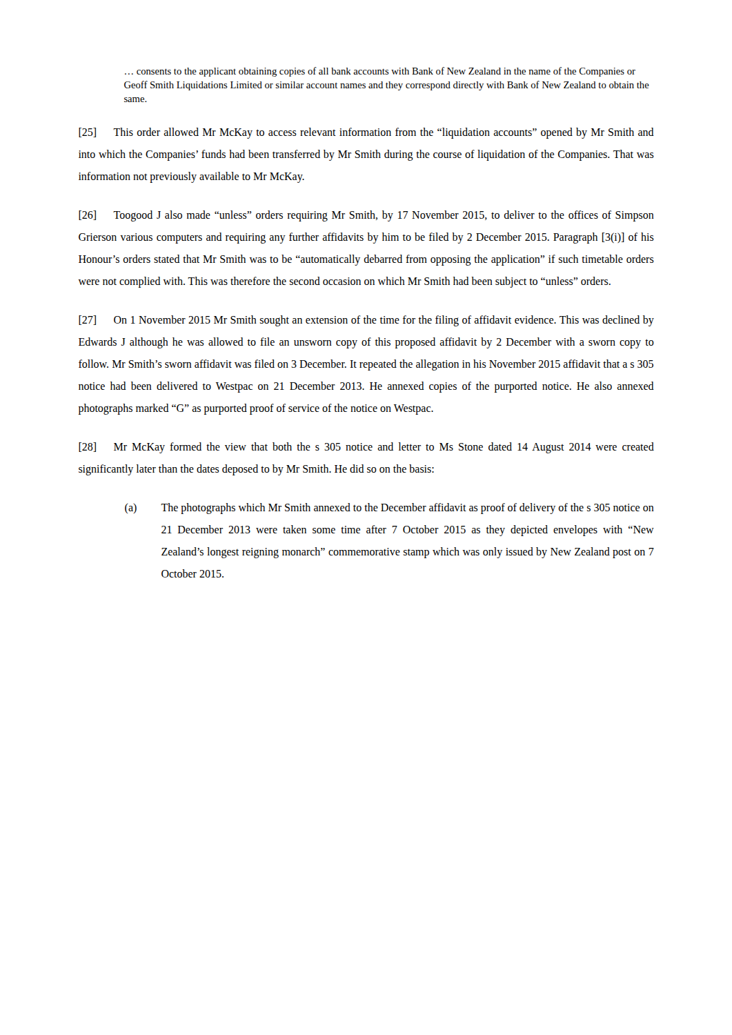… consents to the applicant obtaining copies of all bank accounts with Bank of New Zealand in the name of the Companies or Geoff Smith Liquidations Limited or similar account names and they correspond directly with Bank of New Zealand to obtain the same.
[25] This order allowed Mr McKay to access relevant information from the “liquidation accounts” opened by Mr Smith and into which the Companies’ funds had been transferred by Mr Smith during the course of liquidation of the Companies. That was information not previously available to Mr McKay.
[26] Toogood J also made “unless” orders requiring Mr Smith, by 17 November 2015, to deliver to the offices of Simpson Grierson various computers and requiring any further affidavits by him to be filed by 2 December 2015. Paragraph [3(i)] of his Honour’s orders stated that Mr Smith was to be “automatically debarred from opposing the application” if such timetable orders were not complied with. This was therefore the second occasion on which Mr Smith had been subject to “unless” orders.
[27] On 1 November 2015 Mr Smith sought an extension of the time for the filing of affidavit evidence. This was declined by Edwards J although he was allowed to file an unsworn copy of this proposed affidavit by 2 December with a sworn copy to follow. Mr Smith’s sworn affidavit was filed on 3 December. It repeated the allegation in his November 2015 affidavit that a s 305 notice had been delivered to Westpac on 21 December 2013. He annexed copies of the purported notice. He also annexed photographs marked “G” as purported proof of service of the notice on Westpac.
[28] Mr McKay formed the view that both the s 305 notice and letter to Ms Stone dated 14 August 2014 were created significantly later than the dates deposed to by Mr Smith. He did so on the basis:
(a) The photographs which Mr Smith annexed to the December affidavit as proof of delivery of the s 305 notice on 21 December 2013 were taken some time after 7 October 2015 as they depicted envelopes with “New Zealand’s longest reigning monarch” commemorative stamp which was only issued by New Zealand post on 7 October 2015.